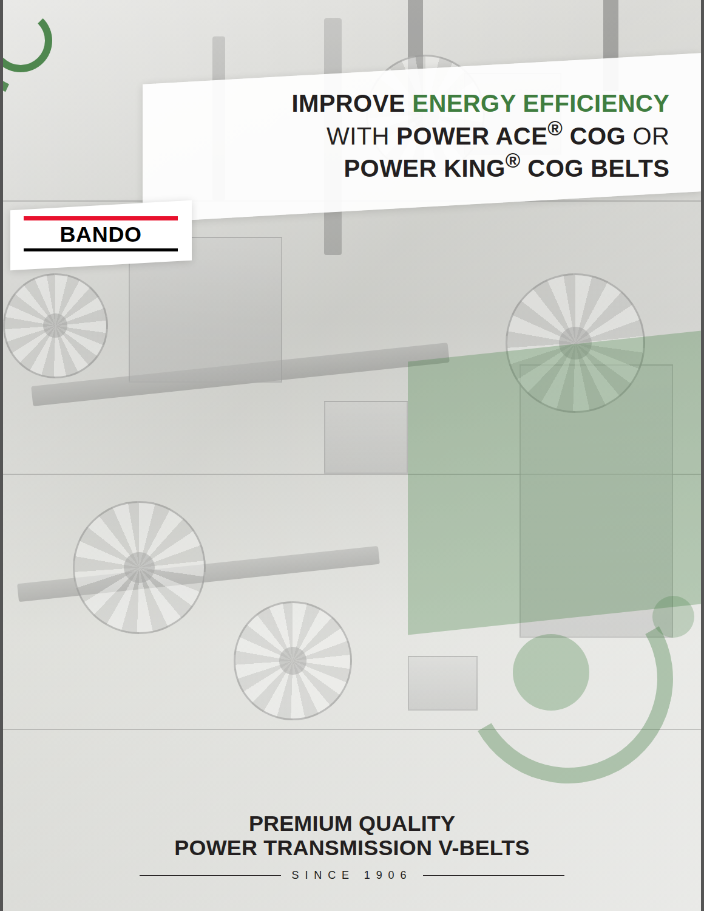Improve Energy Efficiency
with Power Ace® Cog or
Power King® Cog Belts
BANDO
Premium Quality
Power Transmission V-Belts
SINCE 1906